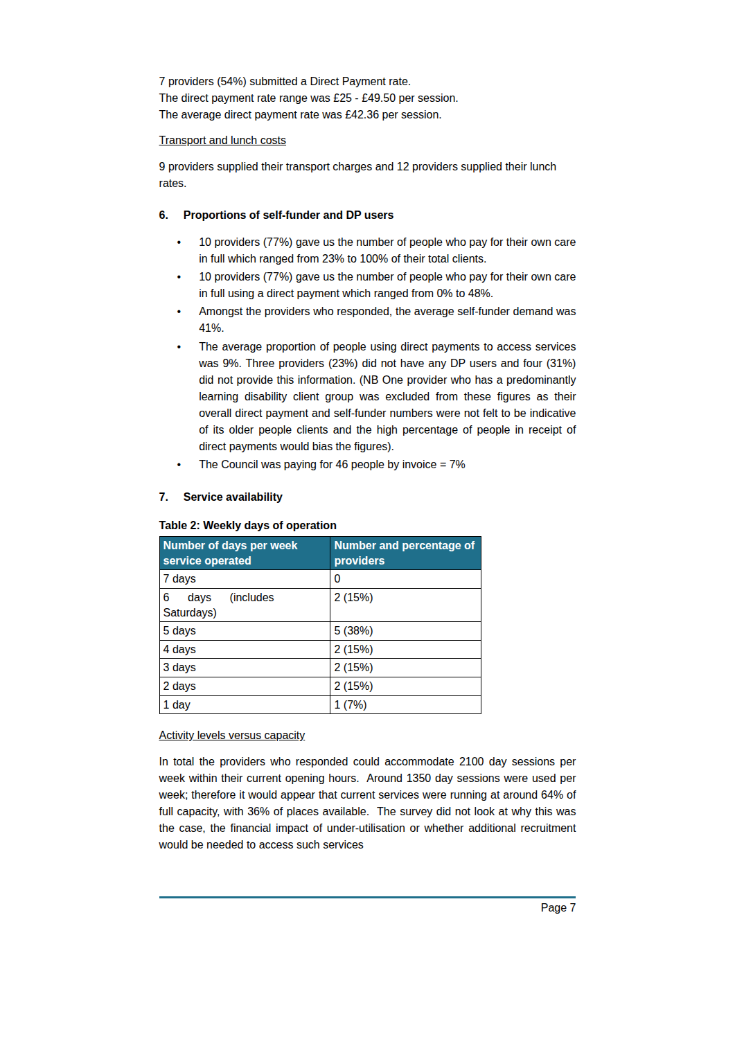7 providers (54%) submitted a Direct Payment rate.
The direct payment rate range was £25 - £49.50 per session.
The average direct payment rate was £42.36 per session.
Transport and lunch costs
9 providers supplied their transport charges and 12 providers supplied their lunch rates.
6. Proportions of self-funder and DP users
10 providers (77%) gave us the number of people who pay for their own care in full which ranged from 23% to 100% of their total clients.
10 providers (77%) gave us the number of people who pay for their own care in full using a direct payment which ranged from 0% to 48%.
Amongst the providers who responded, the average self-funder demand was 41%.
The average proportion of people using direct payments to access services was 9%. Three providers (23%) did not have any DP users and four (31%) did not provide this information. (NB One provider who has a predominantly learning disability client group was excluded from these figures as their overall direct payment and self-funder numbers were not felt to be indicative of its older people clients and the high percentage of people in receipt of direct payments would bias the figures).
The Council was paying for 46 people by invoice = 7%
7. Service availability
Table 2: Weekly days of operation
| Number of days per week service operated | Number and percentage of providers |
| --- | --- |
| 7 days | 0 |
| 6 days (includes Saturdays) | 2 (15%) |
| 5 days | 5 (38%) |
| 4 days | 2 (15%) |
| 3 days | 2 (15%) |
| 2 days | 2 (15%) |
| 1 day | 1 (7%) |
Activity levels versus capacity
In total the providers who responded could accommodate 2100 day sessions per week within their current opening hours. Around 1350 day sessions were used per week; therefore it would appear that current services were running at around 64% of full capacity, with 36% of places available. The survey did not look at why this was the case, the financial impact of under-utilisation or whether additional recruitment would be needed to access such services
Page 7